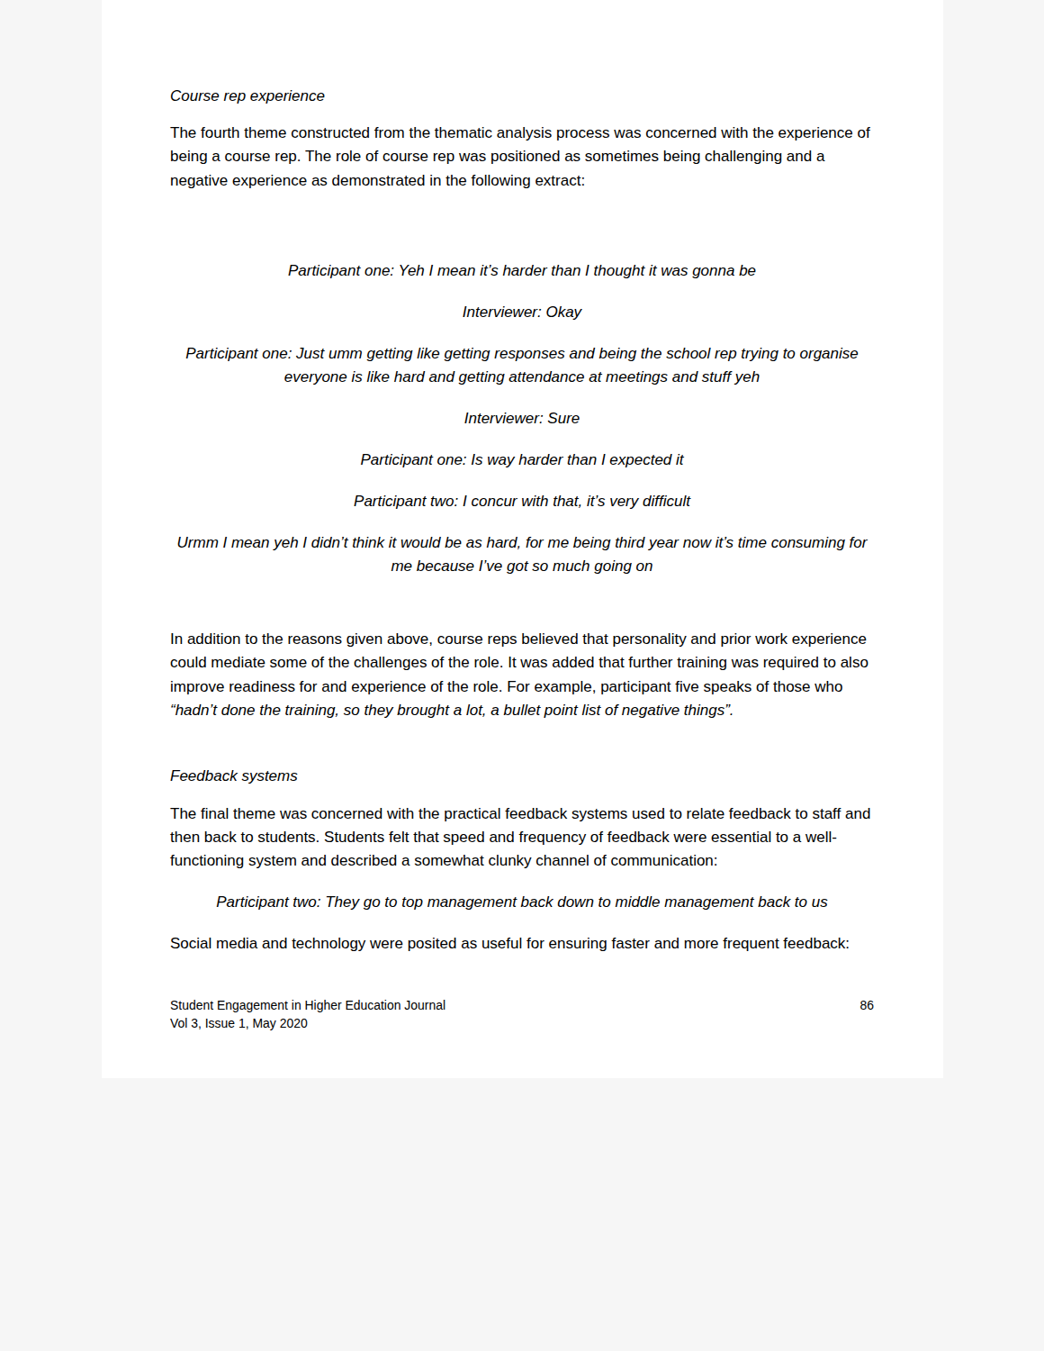Course rep experience
The fourth theme constructed from the thematic analysis process was concerned with the experience of being a course rep. The role of course rep was positioned as sometimes being challenging and a negative experience as demonstrated in the following extract:
Participant one: Yeh I mean it’s harder than I thought it was gonna be
Interviewer: Okay
Participant one: Just umm getting like getting responses and being the school rep trying to organise everyone is like hard and getting attendance at meetings and stuff yeh
Interviewer: Sure
Participant one: Is way harder than I expected it
Participant two: I concur with that, it’s very difficult
Urmm I mean yeh I didn’t think it would be as hard, for me being third year now it’s time consuming for me because I’ve got so much going on
In addition to the reasons given above, course reps believed that personality and prior work experience could mediate some of the challenges of the role. It was added that further training was required to also improve readiness for and experience of the role. For example, participant five speaks of those who “hadn’t done the training, so they brought a lot, a bullet point list of negative things”.
Feedback systems
The final theme was concerned with the practical feedback systems used to relate feedback to staff and then back to students. Students felt that speed and frequency of feedback were essential to a well-functioning system and described a somewhat clunky channel of communication:
Participant two: They go to top management back down to middle management back to us
Social media and technology were posited as useful for ensuring faster and more frequent feedback:
Student Engagement in Higher Education Journal
Vol 3, Issue 1, May 2020
86